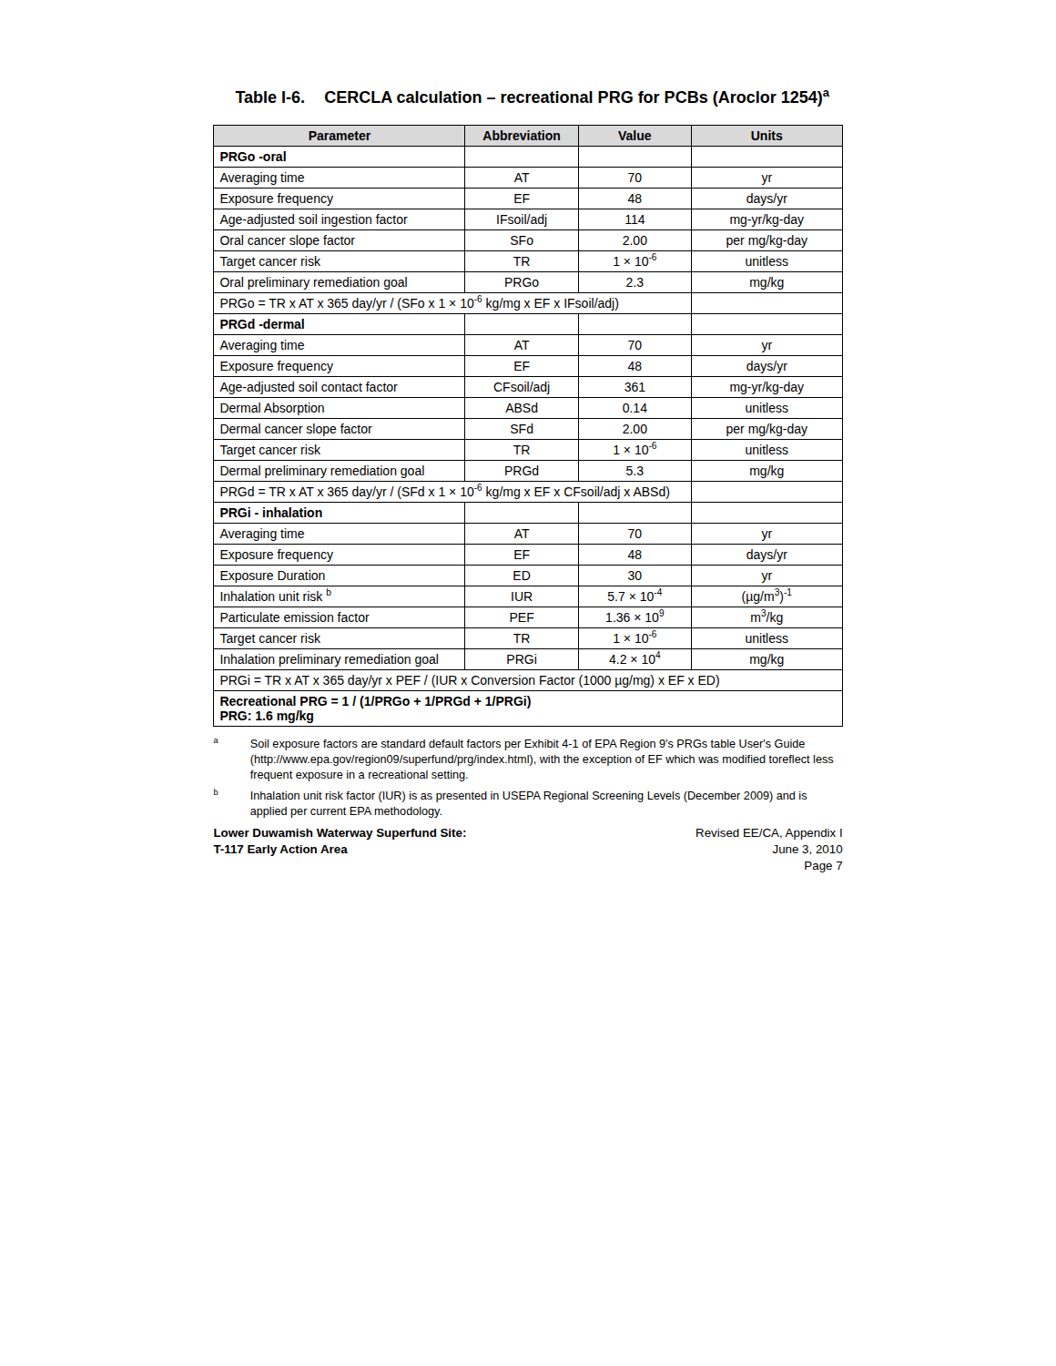Table I-6. CERCLA calculation – recreational PRG for PCBs (Aroclor 1254)a
| Parameter | Abbreviation | Value | Units |
| --- | --- | --- | --- |
| PRGo -oral | | | |
| Averaging time | AT | 70 | yr |
| Exposure frequency | EF | 48 | days/yr |
| Age-adjusted soil ingestion factor | IFsoil/adj | 114 | mg-yr/kg-day |
| Oral cancer slope factor | SFo | 2.00 | per mg/kg-day |
| Target cancer risk | TR | 1 × 10 -6 | unitless |
| Oral preliminary remediation goal | PRGo | 2.3 | mg/kg |
| PRGo = TR x AT x 365 day/yr / (SFo x 1 × 10 -6 kg/mg x EF x IFsoil/adj) | |
| PRGd -dermal | | | |
| Averaging time | AT | 70 | yr |
| Exposure frequency | EF | 48 | days/yr |
| Age-adjusted soil contact factor | CFsoil/adj | 361 | mg-yr/kg-day |
| Dermal Absorption | ABSd | 0.14 | unitless |
| Dermal cancer slope factor | SFd | 2.00 | per mg/kg-day |
| Target cancer risk | TR | 1 × 10 -6 | unitless |
| Dermal preliminary remediation goal | PRGd | 5.3 | mg/kg |
| PRGd = TR x AT x 365 day/yr / (SFd x 1 × 10 -6 kg/mg x EF x CFsoil/adj x ABSd) | |
| PRGi - inhalation | | | |
| Averaging time | AT | 70 | yr |
| Exposure frequency | EF | 48 | days/yr |
| Exposure Duration | ED | 30 | yr |
| Inhalation unit risk b | IUR | 5.7 × 10 -4 | (µg/m 3 ) -1 |
| Particulate emission factor | PEF | 1.36 × 10 9 | m 3 /kg |
| Target cancer risk | TR | 1 × 10 -6 | unitless |
| Inhalation preliminary remediation goal | PRGi | 4.2 × 10 4 | mg/kg |
| PRGi = TR x AT x 365 day/yr x PEF / (IUR x Conversion Factor (1000 µg/mg) x EF x ED) |
| Recreational PRG = 1 / (1/PRGo + 1/PRGd + 1/PRGi) PRG: 1.6 mg/kg |
a
Soil exposure factors are standard default factors per Exhibit 4-1 of EPA Region 9's PRGs table User's Guide (http://www.epa.gov/region09/superfund/prg/index.html), with the exception of EF which was modified toreflect less frequent exposure in a recreational setting.
b
Inhalation unit risk factor (IUR) is as presented in USEPA Regional Screening Levels (December 2009) and is applied per current EPA methodology.
Lower Duwamish Waterway Superfund Site:
T-117 Early Action Area
Revised EE/CA, Appendix I
June 3, 2010
Page 7